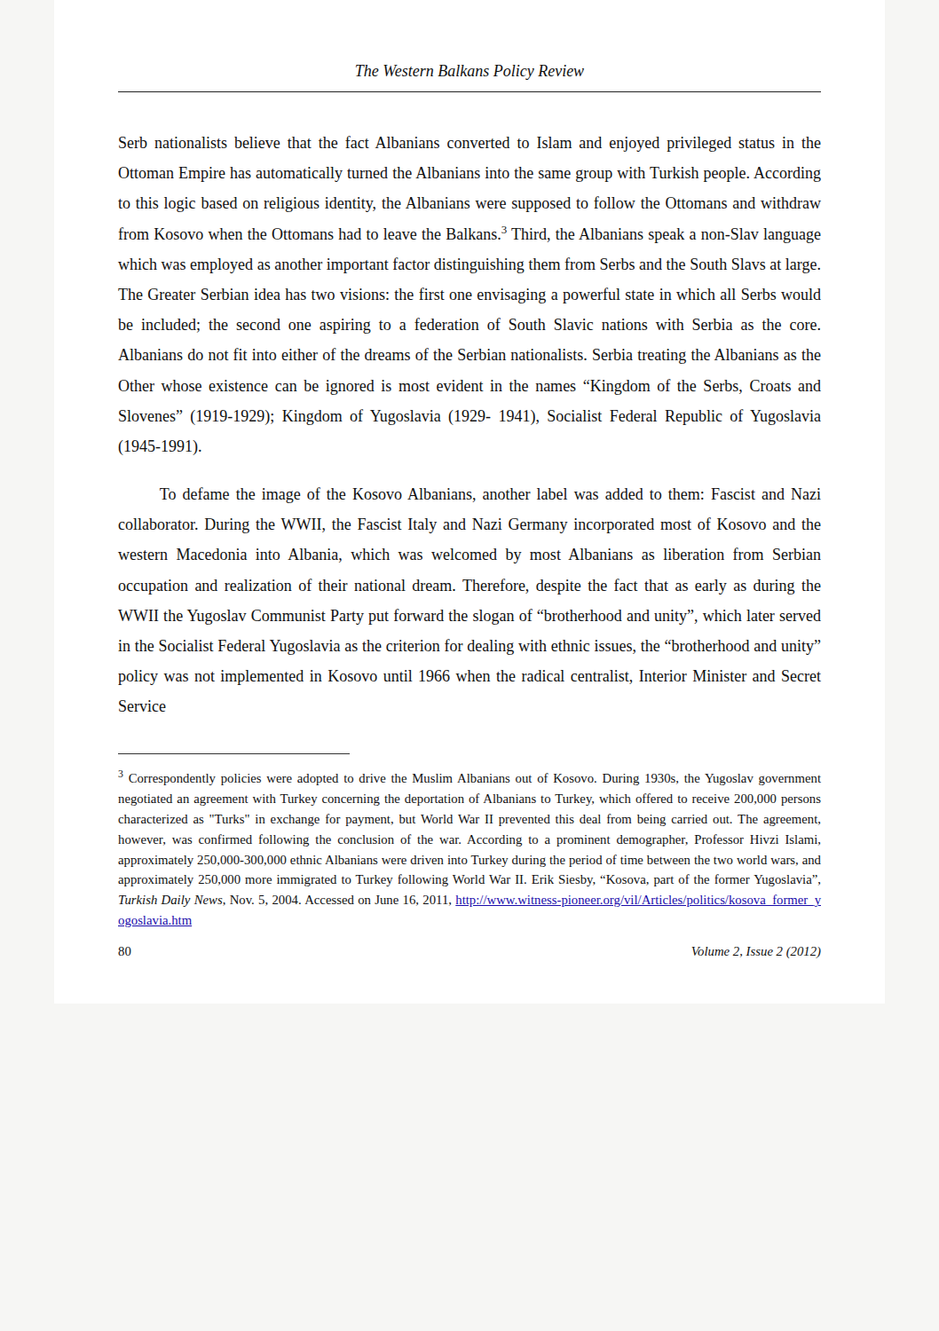The Western Balkans Policy Review
Serb nationalists believe that the fact Albanians converted to Islam and enjoyed privileged status in the Ottoman Empire has automatically turned the Albanians into the same group with Turkish people. According to this logic based on religious identity, the Albanians were supposed to follow the Ottomans and withdraw from Kosovo when the Ottomans had to leave the Balkans.3 Third, the Albanians speak a non-Slav language which was employed as another important factor distinguishing them from Serbs and the South Slavs at large. The Greater Serbian idea has two visions: the first one envisaging a powerful state in which all Serbs would be included; the second one aspiring to a federation of South Slavic nations with Serbia as the core. Albanians do not fit into either of the dreams of the Serbian nationalists. Serbia treating the Albanians as the Other whose existence can be ignored is most evident in the names “Kingdom of the Serbs, Croats and Slovenes” (1919-1929); Kingdom of Yugoslavia (1929- 1941), Socialist Federal Republic of Yugoslavia (1945-1991).
To defame the image of the Kosovo Albanians, another label was added to them: Fascist and Nazi collaborator. During the WWII, the Fascist Italy and Nazi Germany incorporated most of Kosovo and the western Macedonia into Albania, which was welcomed by most Albanians as liberation from Serbian occupation and realization of their national dream. Therefore, despite the fact that as early as during the WWII the Yugoslav Communist Party put forward the slogan of “brotherhood and unity”, which later served in the Socialist Federal Yugoslavia as the criterion for dealing with ethnic issues, the “brotherhood and unity” policy was not implemented in Kosovo until 1966 when the radical centralist, Interior Minister and Secret Service
3 Correspondently policies were adopted to drive the Muslim Albanians out of Kosovo. During 1930s, the Yugoslav government negotiated an agreement with Turkey concerning the deportation of Albanians to Turkey, which offered to receive 200,000 persons characterized as "Turks" in exchange for payment, but World War II prevented this deal from being carried out. The agreement, however, was confirmed following the conclusion of the war. According to a prominent demographer, Professor Hivzi Islami, approximately 250,000-300,000 ethnic Albanians were driven into Turkey during the period of time between the two world wars, and approximately 250,000 more immigrated to Turkey following World War II. Erik Siesby, “Kosova, part of the former Yugoslavia”, Turkish Daily News, Nov. 5, 2004. Accessed on June 16, 2011, http://www.witness-pioneer.org/vil/Articles/politics/kosova_former_yogoslavia.htm
80 Volume 2, Issue 2 (2012)